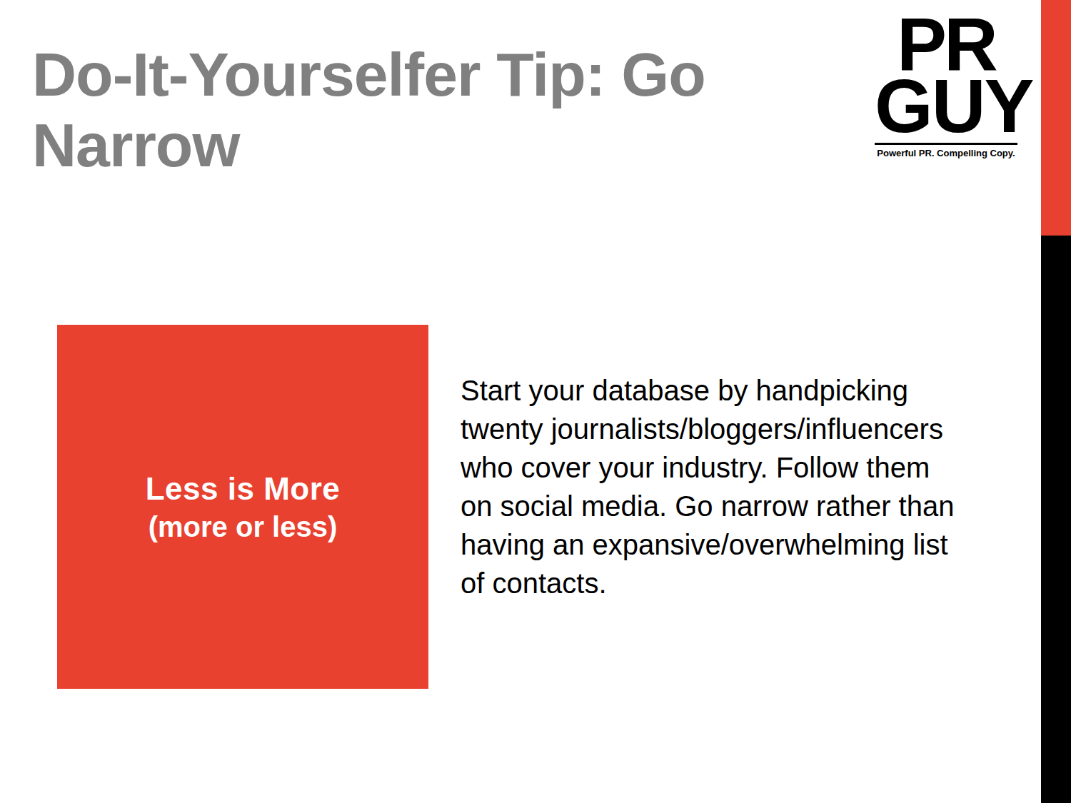Do-It-Yourselfer Tip: Go Narrow
PR
GUY
Powerful PR. Compelling Copy.
Less is More
(more or less)
Start your database by handpicking twenty journalists/bloggers/influencers who cover your industry. Follow them on social media. Go narrow rather than having an expansive/overwhelming list of contacts.